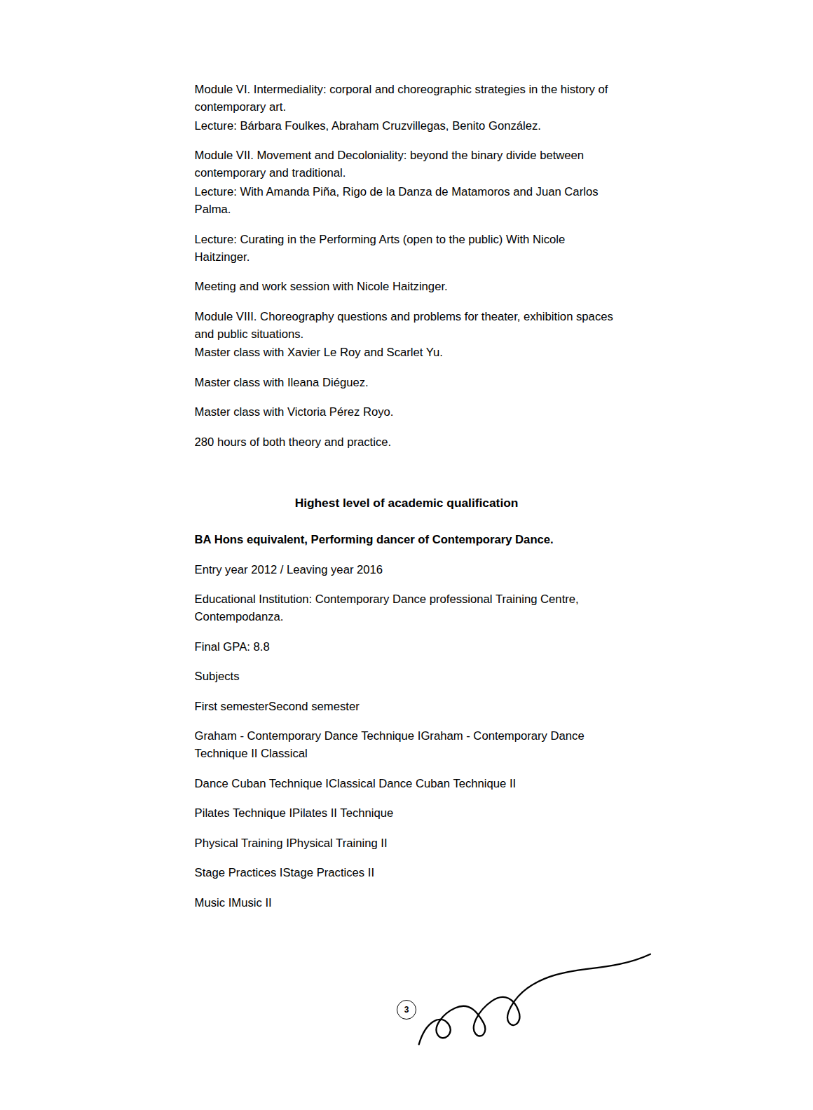Module VI. Intermediality: corporal and choreographic strategies in the history of contemporary art.
Lecture: Bárbara Foulkes, Abraham Cruzvillegas, Benito González.
Module VII. Movement and Decoloniality: beyond the binary divide between contemporary and traditional.
Lecture: With Amanda Piña, Rigo de la Danza de Matamoros and Juan Carlos Palma.
Lecture: Curating in the Performing Arts (open to the public) With Nicole Haitzinger.
Meeting and work session with Nicole Haitzinger.
Module VIII. Choreography questions and problems for theater, exhibition spaces and public situations.
Master class with Xavier Le Roy and Scarlet Yu.
Master class with Ileana Diéguez.
Master class with Victoria Pérez Royo.
280 hours of both theory and practice.
Highest level of academic qualification
BA Hons equivalent, Performing dancer of Contemporary Dance.
Entry year 2012 / Leaving year 2016
Educational Institution: Contemporary Dance professional Training Centre, Contempodanza.
Final GPA: 8.8
Subjects
First semesterSecond semester
Graham - Contemporary Dance Technique IGraham - Contemporary Dance Technique II Classical
Dance Cuban Technique IClassical Dance Cuban Technique II
Pilates Technique IPilates II Technique
Physical Training IPhysical Training II
Stage Practices IStage Practices II
Music IMusic II
3